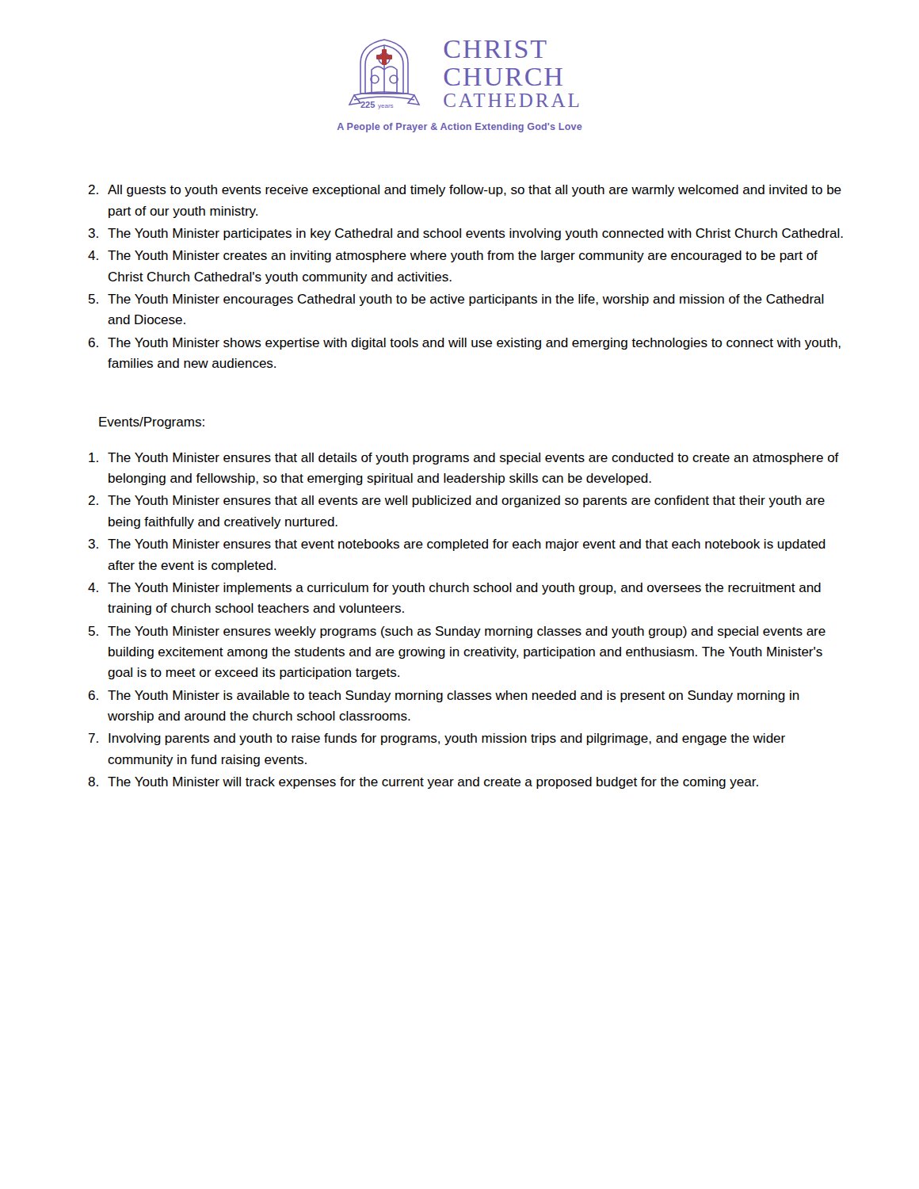225 years
CHRIST CHURCH CATHEDRAL
A People of Prayer & Action Extending God's Love
All guests to youth events receive exceptional and timely follow-up, so that all youth are warmly welcomed and invited to be part of our youth ministry.
The Youth Minister participates in key Cathedral and school events involving youth connected with Christ Church Cathedral.
The Youth Minister creates an inviting atmosphere where youth from the larger community are encouraged to be part of Christ Church Cathedral's youth community and activities.
The Youth Minister encourages Cathedral youth to be active participants in the life, worship and mission of the Cathedral and Diocese.
The Youth Minister shows expertise with digital tools and will use existing and emerging technologies to connect with youth, families and new audiences.
Events/Programs:
The Youth Minister ensures that all details of youth programs and special events are conducted to create an atmosphere of belonging and fellowship, so that emerging spiritual and leadership skills can be developed.
The Youth Minister ensures that all events are well publicized and organized so parents are confident that their youth are being faithfully and creatively nurtured.
The Youth Minister ensures that event notebooks are completed for each major event and that each notebook is updated after the event is completed.
The Youth Minister implements a curriculum for youth church school and youth group, and oversees the recruitment and training of church school teachers and volunteers.
The Youth Minister ensures weekly programs (such as Sunday morning classes and youth group) and special events are building excitement among the students and are growing in creativity, participation and enthusiasm. The Youth Minister's goal is to meet or exceed its participation targets.
The Youth Minister is available to teach Sunday morning classes when needed and is present on Sunday morning in worship and around the church school classrooms.
Involving parents and youth to raise funds for programs, youth mission trips and pilgrimage, and engage the wider community in fund raising events.
The Youth Minister will track expenses for the current year and create a proposed budget for the coming year.